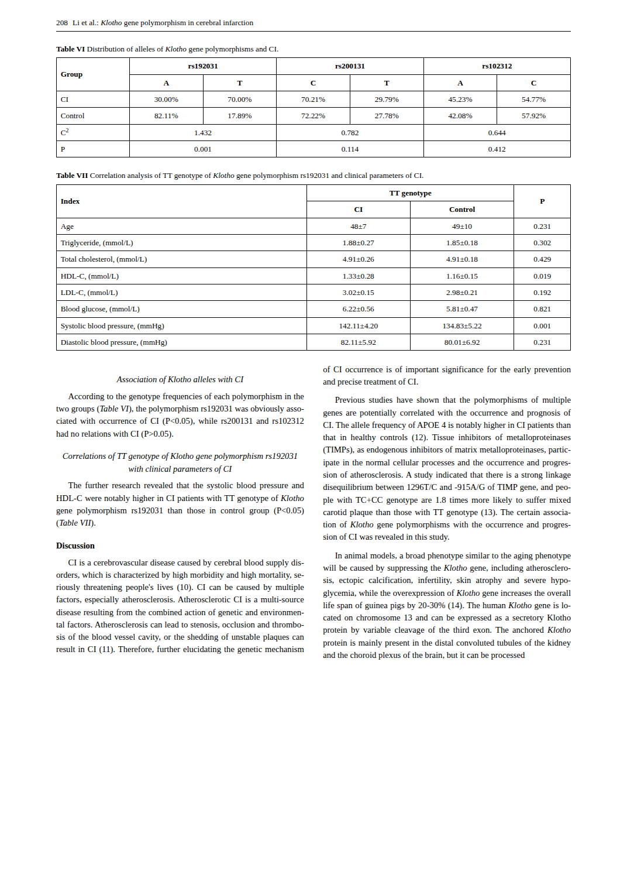208 Li et al.: Klotho gene polymorphism in cerebral infarction
Table VI Distribution of alleles of Klotho gene polymorphisms and CI.
| Group | rs192031 | rs200131 | rs102312 |
| --- | --- | --- | --- |
| A | T | C | T | A | C |
| CI | 30.00% | 70.00% | 70.21% | 29.79% | 45.23% | 54.77% |
| Control | 82.11% | 17.89% | 72.22% | 27.78% | 42.08% | 57.92% |
| C 2 | 1.432 | 0.782 | 0.644 |
| P | 0.001 | 0.114 | 0.412 |
Table VII Correlation analysis of TT genotype of Klotho gene polymorphism rs192031 and clinical parameters of CI.
| Index | TT genotype | P |
| --- | --- | --- |
| CI | Control |
| Age | 48±7 | 49±10 | 0.231 |
| Triglyceride, (mmol/L) | 1.88±0.27 | 1.85±0.18 | 0.302 |
| Total cholesterol, (mmol/L) | 4.91±0.26 | 4.91±0.18 | 0.429 |
| HDL-C, (mmol/L) | 1.33±0.28 | 1.16±0.15 | 0.019 |
| LDL-C, (mmol/L) | 3.02±0.15 | 2.98±0.21 | 0.192 |
| Blood glucose, (mmol/L) | 6.22±0.56 | 5.81±0.47 | 0.821 |
| Systolic blood pressure, (mmHg) | 142.11±4.20 | 134.83±5.22 | 0.001 |
| Diastolic blood pressure, (mmHg) | 82.11±5.92 | 80.01±6.92 | 0.231 |
Association of Klotho alleles with CI
According to the genotype frequencies of each polymorphism in the two groups (Table VI), the polymorphism rs192031 was obviously associated with occurrence of CI (P<0.05), while rs200131 and rs102312 had no relations with CI (P>0.05).
Correlations of TT genotype of Klotho gene polymorphism rs192031 with clinical parameters of CI
The further research revealed that the systolic blood pressure and HDL-C were notably higher in CI patients with TT genotype of Klotho gene polymorphism rs192031 than those in control group (P<0.05) (Table VII).
Discussion
CI is a cerebrovascular disease caused by cerebral blood supply disorders, which is characterized by high morbidity and high mortality, seriously threatening people's lives (10). CI can be caused by multiple factors, especially atherosclerosis. Atherosclerotic CI is a multi-source disease resulting from the combined action of genetic and environmental factors. Atherosclerosis can lead to stenosis, occlusion and thrombosis of the blood vessel cavity, or the shedding of unstable plaques can result in CI (11). Therefore, further elucidating the genetic mechanism of CI occurrence is of important significance for the early prevention and precise treatment of CI.
Previous studies have shown that the polymorphisms of multiple genes are potentially correlated with the occurrence and prognosis of CI. The allele frequency of APOE 4 is notably higher in CI patients than that in healthy controls (12). Tissue inhibitors of metalloproteinases (TIMPs), as endogenous inhibitors of matrix metalloproteinases, participate in the normal cellular processes and the occurrence and progression of atherosclerosis. A study indicated that there is a strong linkage disequilibrium between 1296T/C and -915A/G of TIMP gene, and people with TC+CC genotype are 1.8 times more likely to suffer mixed carotid plaque than those with TT genotype (13). The certain association of Klotho gene polymorphisms with the occurrence and progression of CI was revealed in this study.
In animal models, a broad phenotype similar to the aging phenotype will be caused by suppressing the Klotho gene, including atherosclerosis, ectopic calcification, infertility, skin atrophy and severe hypoglycemia, while the overexpression of Klotho gene increases the overall life span of guinea pigs by 20-30% (14). The human Klotho gene is located on chromosome 13 and can be expressed as a secretory Klotho protein by variable cleavage of the third exon. The anchored Klotho protein is mainly present in the distal convoluted tubules of the kidney and the choroid plexus of the brain, but it can be processed